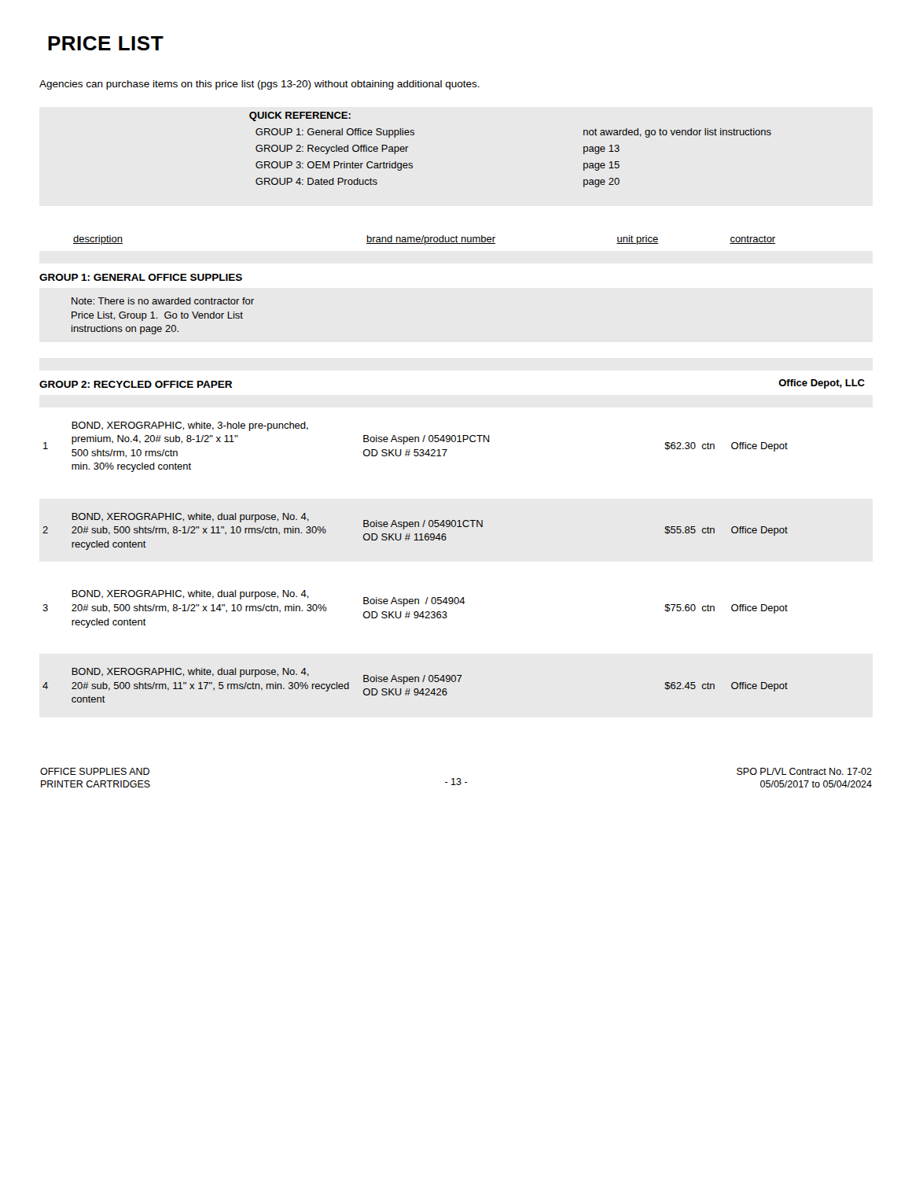PRICE LIST
Agencies can purchase items on this price list (pgs 13-20) without obtaining additional quotes.
| | QUICK REFERENCE: | |
| | GROUP 1: General Office Supplies | not awarded, go to vendor list instructions |
| | GROUP 2: Recycled Office Paper | page 13 |
| | GROUP 3: OEM Printer Cartridges | page 15 |
| | GROUP 4: Dated Products | page 20 |
| | description | brand name/product number | unit price | contractor |
| GROUP 1: GENERAL OFFICE SUPPLIES |
Note: There is no awarded contractor for
Price List, Group 1. Go to Vendor List
instructions on page 20.
| GROUP 2: RECYCLED OFFICE PAPER | Office Depot, LLC |
| 1 | BOND, XEROGRAPHIC, white, 3-hole pre-punched, premium, No.4, 20# sub, 8-1/2" x 11" 500 shts/rm, 10 rms/ctn min. 30% recycled content | Boise Aspen / 054901PCTN OD SKU # 534217 | $62.30 ctn | Office Depot |
| 2 | BOND, XEROGRAPHIC, white, dual purpose, No. 4, 20# sub, 500 shts/rm, 8-1/2" x 11", 10 rms/ctn, min. 30% recycled content | Boise Aspen / 054901CTN OD SKU # 116946 | $55.85 ctn | Office Depot |
| 3 | BOND, XEROGRAPHIC, white, dual purpose, No. 4, 20# sub, 500 shts/rm, 8-1/2" x 14", 10 rms/ctn, min. 30% recycled content | Boise Aspen / 054904 OD SKU # 942363 | $75.60 ctn | Office Depot |
| 4 | BOND, XEROGRAPHIC, white, dual purpose, No. 4, 20# sub, 500 shts/rm, 11" x 17", 5 rms/ctn, min. 30% recycled content | Boise Aspen / 054907 OD SKU # 942426 | $62.45 ctn | Office Depot |
| OFFICE SUPPLIES AND PRINTER CARTRIDGES | - 13 - | SPO PL/VL Contract No. 17-02 05/05/2017 to 05/04/2024 |